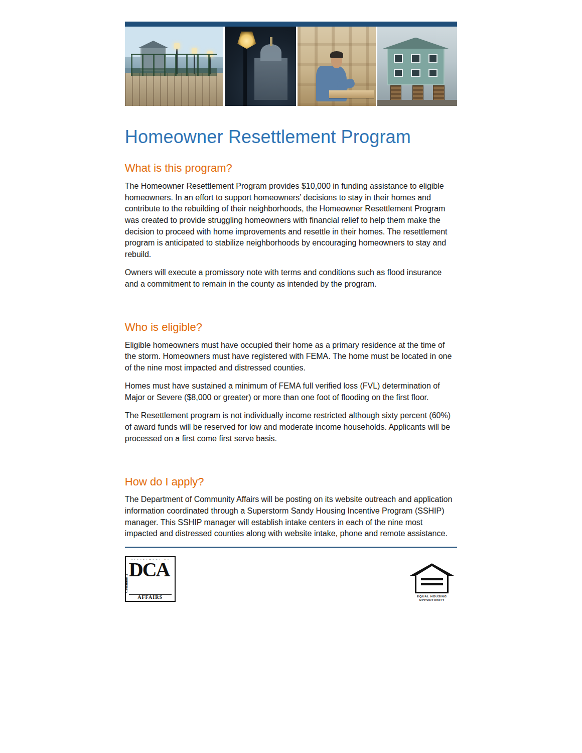Homeowner Resettlement Program
What is this program?
The Homeowner Resettlement Program provides $10,000 in funding assistance to eligible homeowners. In an effort to support homeowners’ decisions to stay in their homes and contribute to the rebuilding of their neighborhoods, the Homeowner Resettlement Program was created to provide struggling homeowners with financial relief to help them make the decision to proceed with home improvements and resettle in their homes. The resettlement program is anticipated to stabilize neighborhoods by encouraging homeowners to stay and rebuild.
Owners will execute a promissory note with terms and conditions such as flood insurance and a commitment to remain in the county as intended by the program.
Who is eligible?
Eligible homeowners must have occupied their home as a primary residence at the time of the storm. Homeowners must have registered with FEMA. The home must be located in one of the nine most impacted and distressed counties.
Homes must have sustained a minimum of FEMA full verified loss (FVL) determination of Major or Severe ($8,000 or greater) or more than one foot of flooding on the first floor.
The Resettlement program is not individually income restricted although sixty percent (60%) of award funds will be reserved for low and moderate income households. Applicants will be processed on a first come first serve basis.
How do I apply?
The Department of Community Affairs will be posting on its website outreach and application information coordinated through a Superstorm Sandy Housing Incentive Program (SSHIP) manager. This SSHIP manager will establish intake centers in each of the nine most impacted and distressed counties along with website intake, phone and remote assistance.
D E P A R T M E N T O F
DCA
Community
AFFAIRS
EQUAL HOUSING
OPPORTUNITY